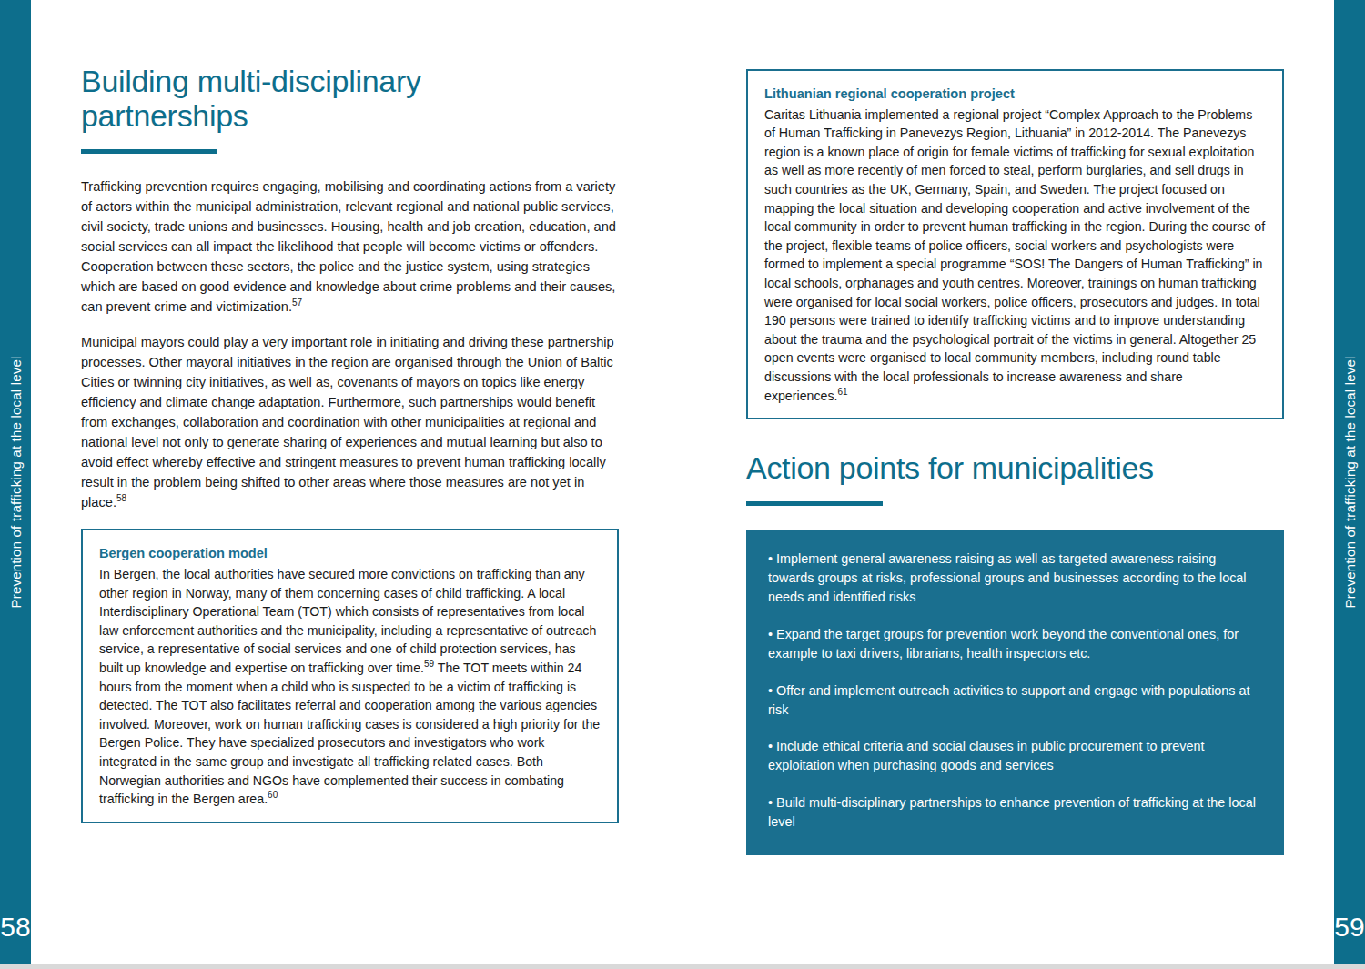Prevention of trafficking at the local level 58
Building multi-disciplinary
partnerships
Trafficking prevention requires engaging, mobilising and coordinating actions from a variety of actors within the municipal administration, relevant regional and national public services, civil society, trade unions and businesses. Housing, health and job creation, education, and social services can all impact the likelihood that people will become victims or offenders. Cooperation between these sectors, the police and the justice system, using strategies which are based on good evidence and knowledge about crime problems and their causes, can prevent crime and victimization.57
Municipal mayors could play a very important role in initiating and driving these partnership processes. Other mayoral initiatives in the region are organised through the Union of Baltic Cities or twinning city initiatives, as well as, covenants of mayors on topics like energy efficiency and climate change adaptation. Furthermore, such partnerships would benefit from exchanges, collaboration and coordination with other municipalities at regional and national level not only to generate sharing of experiences and mutual learning but also to avoid effect whereby effective and stringent measures to prevent human trafficking locally result in the problem being shifted to other areas where those measures are not yet in place.58
Bergen cooperation model
In Bergen, the local authorities have secured more convictions on trafficking than any other region in Norway, many of them concerning cases of child trafficking. A local Interdisciplinary Operational Team (TOT) which consists of representatives from local law enforcement authorities and the municipality, including a representative of outreach service, a representative of social services and one of child protection services, has built up knowledge and expertise on trafficking over time.59 The TOT meets within 24 hours from the moment when a child who is suspected to be a victim of trafficking is detected. The TOT also facilitates referral and cooperation among the various agencies involved. Moreover, work on human trafficking cases is considered a high priority for the Bergen Police. They have specialized prosecutors and investigators who work integrated in the same group and investigate all trafficking related cases. Both Norwegian authorities and NGOs have complemented their success in combating trafficking in the Bergen area.60
Lithuanian regional cooperation project
Caritas Lithuania implemented a regional project “Complex Approach to the Problems of Human Trafficking in Panevezys Region, Lithuania” in 2012-2014. The Panevezys region is a known place of origin for female victims of trafficking for sexual exploitation as well as more recently of men forced to steal, perform burglaries, and sell drugs in such countries as the UK, Germany, Spain, and Sweden. The project focused on mapping the local situation and developing cooperation and active involvement of the local community in order to prevent human trafficking in the region. During the course of the project, flexible teams of police officers, social workers and psychologists were formed to implement a special programme “SOS! The Dangers of Human Trafficking” in local schools, orphanages and youth centres. Moreover, trainings on human trafficking were organised for local social workers, police officers, prosecutors and judges. In total 190 persons were trained to identify trafficking victims and to improve understanding about the trauma and the psychological portrait of the victims in general. Altogether 25 open events were organised to local community members, including round table discussions with the local professionals to increase awareness and share experiences.61
Action points for municipalities
• Implement general awareness raising as well as targeted awareness raising towards groups at risks, professional groups and businesses according to the local needs and identified risks
• Expand the target groups for prevention work beyond the conventional ones, for example to taxi drivers, librarians, health inspectors etc.
• Offer and implement outreach activities to support and engage with populations at risk
• Include ethical criteria and social clauses in public procurement to prevent exploitation when purchasing goods and services
• Build multi-disciplinary partnerships to enhance prevention of trafficking at the local level
Prevention of trafficking at the local level 59